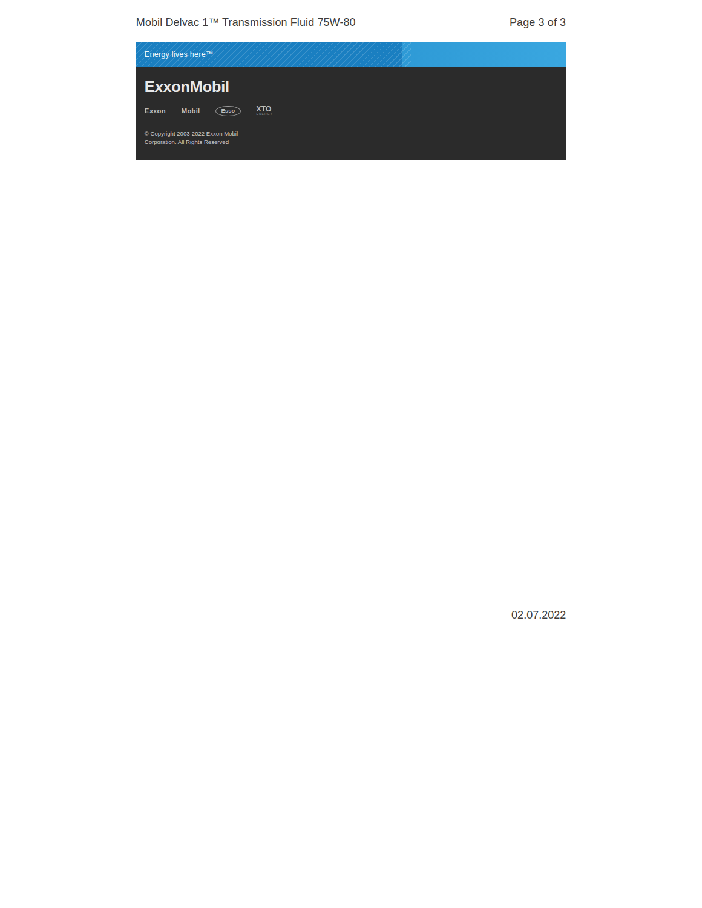Mobil Delvac 1™ Transmission Fluid 75W-80 Page 3 of 3
Energy lives here™
ExxonMobil
Exxon Mobil Esso XTOENERGY
© Copyright 2003-2022 Exxon Mobil Corporation. All Rights Reserved
02.07.2022